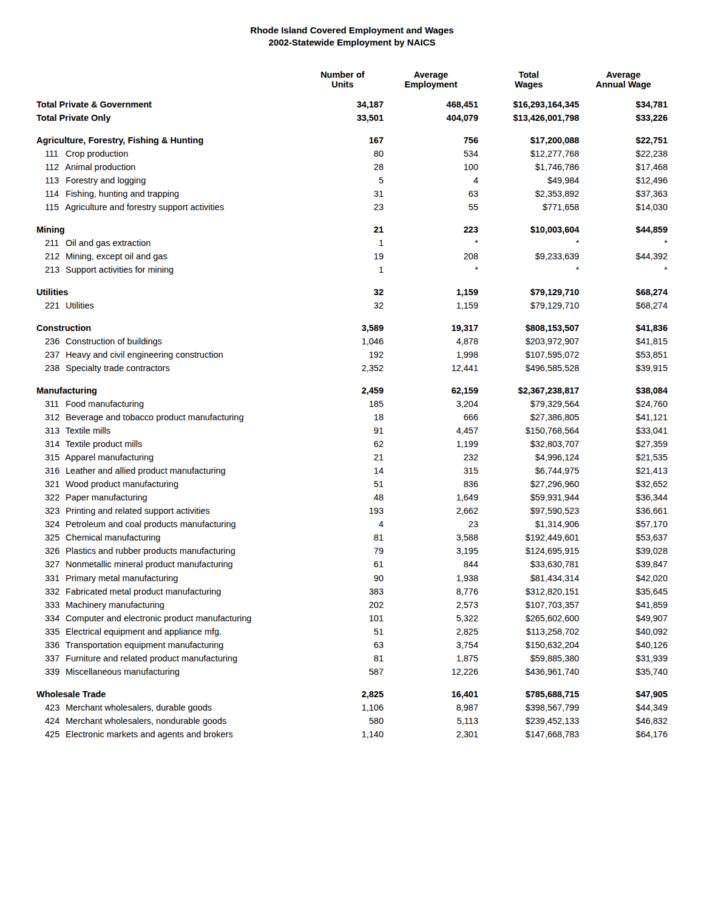Rhode Island Covered Employment and Wages
2002-Statewide Employment by NAICS
| | Number of Units | Average Employment | Total Wages | Average Annual Wage |
| --- | --- | --- | --- | --- |
| Total Private & Government | 34,187 | 468,451 | $16,293,164,345 | $34,781 |
| Total Private Only | 33,501 | 404,079 | $13,426,001,798 | $33,226 |
| Agriculture, Forestry, Fishing & Hunting | 167 | 756 | $17,200,088 | $22,751 |
| 111 Crop production | 80 | 534 | $12,277,768 | $22,238 |
| 112 Animal production | 28 | 100 | $1,746,786 | $17,468 |
| 113 Forestry and logging | 5 | 4 | $49,984 | $12,496 |
| 114 Fishing, hunting and trapping | 31 | 63 | $2,353,892 | $37,363 |
| 115 Agriculture and forestry support activities | 23 | 55 | $771,658 | $14,030 |
| Mining | 21 | 223 | $10,003,604 | $44,859 |
| 211 Oil and gas extraction | 1 | * | * | * |
| 212 Mining, except oil and gas | 19 | 208 | $9,233,639 | $44,392 |
| 213 Support activities for mining | 1 | * | * | * |
| Utilities | 32 | 1,159 | $79,129,710 | $68,274 |
| 221 Utilities | 32 | 1,159 | $79,129,710 | $68,274 |
| Construction | 3,589 | 19,317 | $808,153,507 | $41,836 |
| 236 Construction of buildings | 1,046 | 4,878 | $203,972,907 | $41,815 |
| 237 Heavy and civil engineering construction | 192 | 1,998 | $107,595,072 | $53,851 |
| 238 Specialty trade contractors | 2,352 | 12,441 | $496,585,528 | $39,915 |
| Manufacturing | 2,459 | 62,159 | $2,367,238,817 | $38,084 |
| 311 Food manufacturing | 185 | 3,204 | $79,329,564 | $24,760 |
| 312 Beverage and tobacco product manufacturing | 18 | 666 | $27,386,805 | $41,121 |
| 313 Textile mills | 91 | 4,457 | $150,768,564 | $33,041 |
| 314 Textile product mills | 62 | 1,199 | $32,803,707 | $27,359 |
| 315 Apparel manufacturing | 21 | 232 | $4,996,124 | $21,535 |
| 316 Leather and allied product manufacturing | 14 | 315 | $6,744,975 | $21,413 |
| 321 Wood product manufacturing | 51 | 836 | $27,296,960 | $32,652 |
| 322 Paper manufacturing | 48 | 1,649 | $59,931,944 | $36,344 |
| 323 Printing and related support activities | 193 | 2,662 | $97,590,523 | $36,661 |
| 324 Petroleum and coal products manufacturing | 4 | 23 | $1,314,906 | $57,170 |
| 325 Chemical manufacturing | 81 | 3,588 | $192,449,601 | $53,637 |
| 326 Plastics and rubber products manufacturing | 79 | 3,195 | $124,695,915 | $39,028 |
| 327 Nonmetallic mineral product manufacturing | 61 | 844 | $33,630,781 | $39,847 |
| 331 Primary metal manufacturing | 90 | 1,938 | $81,434,314 | $42,020 |
| 332 Fabricated metal product manufacturing | 383 | 8,776 | $312,820,151 | $35,645 |
| 333 Machinery manufacturing | 202 | 2,573 | $107,703,357 | $41,859 |
| 334 Computer and electronic product manufacturing | 101 | 5,322 | $265,602,600 | $49,907 |
| 335 Electrical equipment and appliance mfg. | 51 | 2,825 | $113,258,702 | $40,092 |
| 336 Transportation equipment manufacturing | 63 | 3,754 | $150,632,204 | $40,126 |
| 337 Furniture and related product manufacturing | 81 | 1,875 | $59,885,380 | $31,939 |
| 339 Miscellaneous manufacturing | 587 | 12,226 | $436,961,740 | $35,740 |
| Wholesale Trade | 2,825 | 16,401 | $785,688,715 | $47,905 |
| 423 Merchant wholesalers, durable goods | 1,106 | 8,987 | $398,567,799 | $44,349 |
| 424 Merchant wholesalers, nondurable goods | 580 | 5,113 | $239,452,133 | $46,832 |
| 425 Electronic markets and agents and brokers | 1,140 | 2,301 | $147,668,783 | $64,176 |